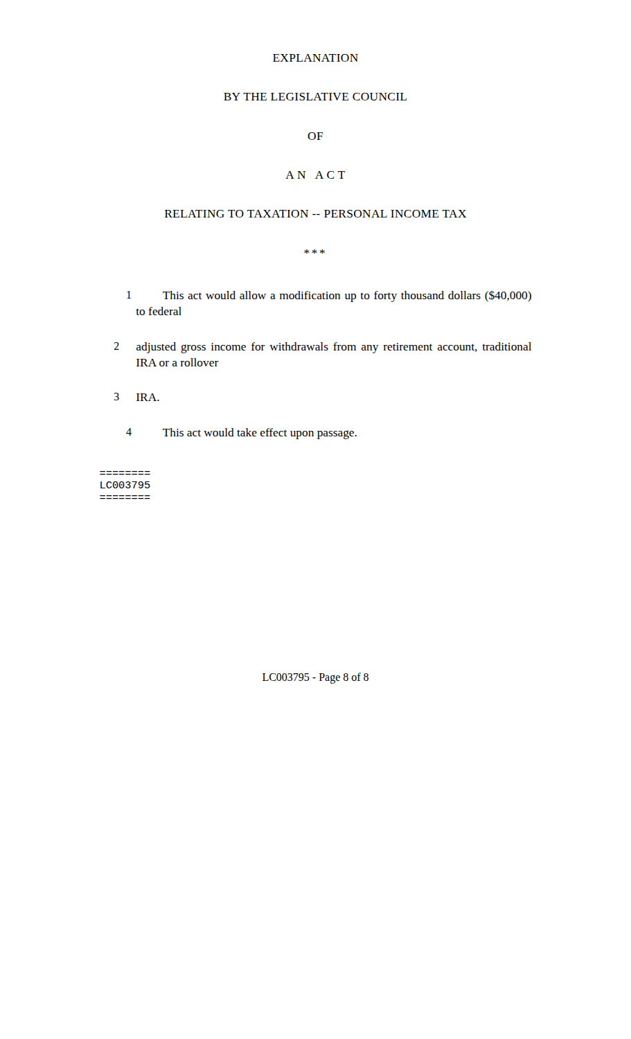EXPLANATION
BY THE LEGISLATIVE COUNCIL
OF
A N A C T
RELATING TO TAXATION -- PERSONAL INCOME TAX
***
This act would allow a modification up to forty thousand dollars ($40,000) to federal
adjusted gross income for withdrawals from any retirement account, traditional IRA or a rollover
IRA.
This act would take effect upon passage.
========
LC003795
========
LC003795 - Page 8 of 8